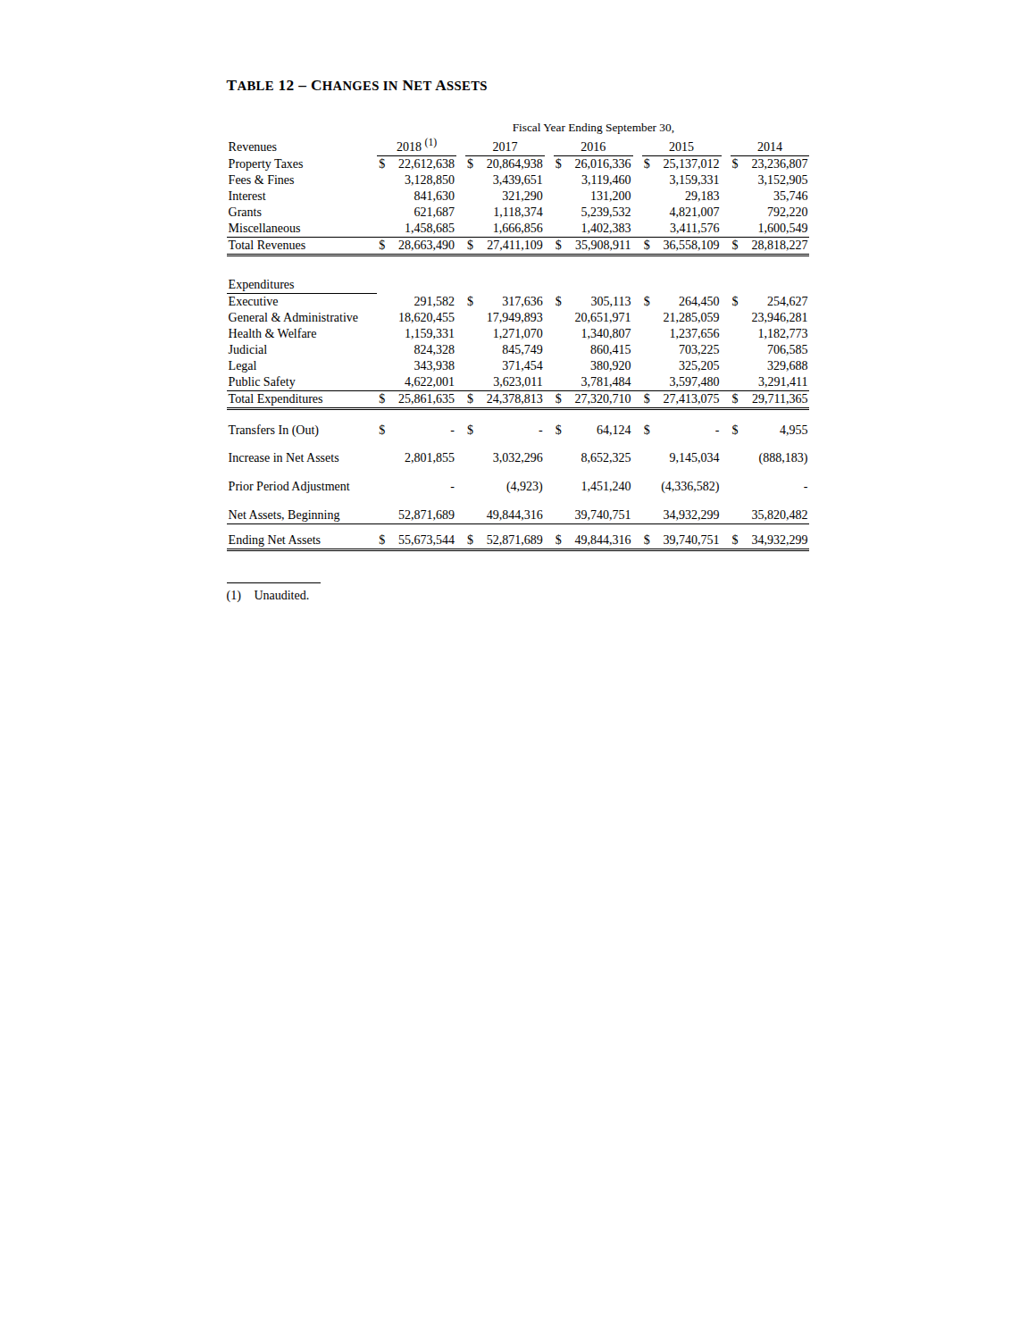TABLE 12 – CHANGES IN NET ASSETS
| | Fiscal Year Ending September 30, |
| Revenues | 2018 (1) | | 2017 | | 2016 | | 2015 | | 2014 |
| Property Taxes | $ | 22,612,638 | | $ | 20,864,938 | | $ | 26,016,336 | | $ | 25,137,012 | | $ | 23,236,807 |
| Fees & Fines | | 3,128,850 | | | 3,439,651 | | | 3,119,460 | | | 3,159,331 | | | 3,152,905 |
| Interest | | 841,630 | | | 321,290 | | | 131,200 | | | 29,183 | | | 35,746 |
| Grants | | 621,687 | | | 1,118,374 | | | 5,239,532 | | | 4,821,007 | | | 792,220 |
| Miscellaneous | | 1,458,685 | | | 1,666,856 | | | 1,402,383 | | | 3,411,576 | | | 1,600,549 |
| Total Revenues | $ | 28,663,490 | | $ | 27,411,109 | | $ | 35,908,911 | | $ | 36,558,109 | | $ | 28,818,227 |
| Expenditures | |
| Executive | | 291,582 | | $ | 317,636 | | $ | 305,113 | | $ | 264,450 | | $ | 254,627 |
| General & Administrative | | 18,620,455 | | | 17,949,893 | | | 20,651,971 | | | 21,285,059 | | | 23,946,281 |
| Health & Welfare | | 1,159,331 | | | 1,271,070 | | | 1,340,807 | | | 1,237,656 | | | 1,182,773 |
| Judicial | | 824,328 | | | 845,749 | | | 860,415 | | | 703,225 | | | 706,585 |
| Legal | | 343,938 | | | 371,454 | | | 380,920 | | | 325,205 | | | 329,688 |
| Public Safety | | 4,622,001 | | | 3,623,011 | | | 3,781,484 | | | 3,597,480 | | | 3,291,411 |
| Total Expenditures | $ | 25,861,635 | | $ | 24,378,813 | | $ | 27,320,710 | | $ | 27,413,075 | | $ | 29,711,365 |
| Transfers In (Out) | $ | - | | $ | - | | $ | 64,124 | | $ | - | | $ | 4,955 |
| Increase in Net Assets | | 2,801,855 | | | 3,032,296 | | | 8,652,325 | | | 9,145,034 | | | (888,183) |
| Prior Period Adjustment | | - | | | (4,923) | | | 1,451,240 | | | (4,336,582) | | | - |
| Net Assets, Beginning | | 52,871,689 | | | 49,844,316 | | | 39,740,751 | | | 34,932,299 | | | 35,820,482 |
| Ending Net Assets | $ | 55,673,544 | | $ | 52,871,689 | | $ | 49,844,316 | | $ | 39,740,751 | | $ | 34,932,299 |
(1) Unaudited.